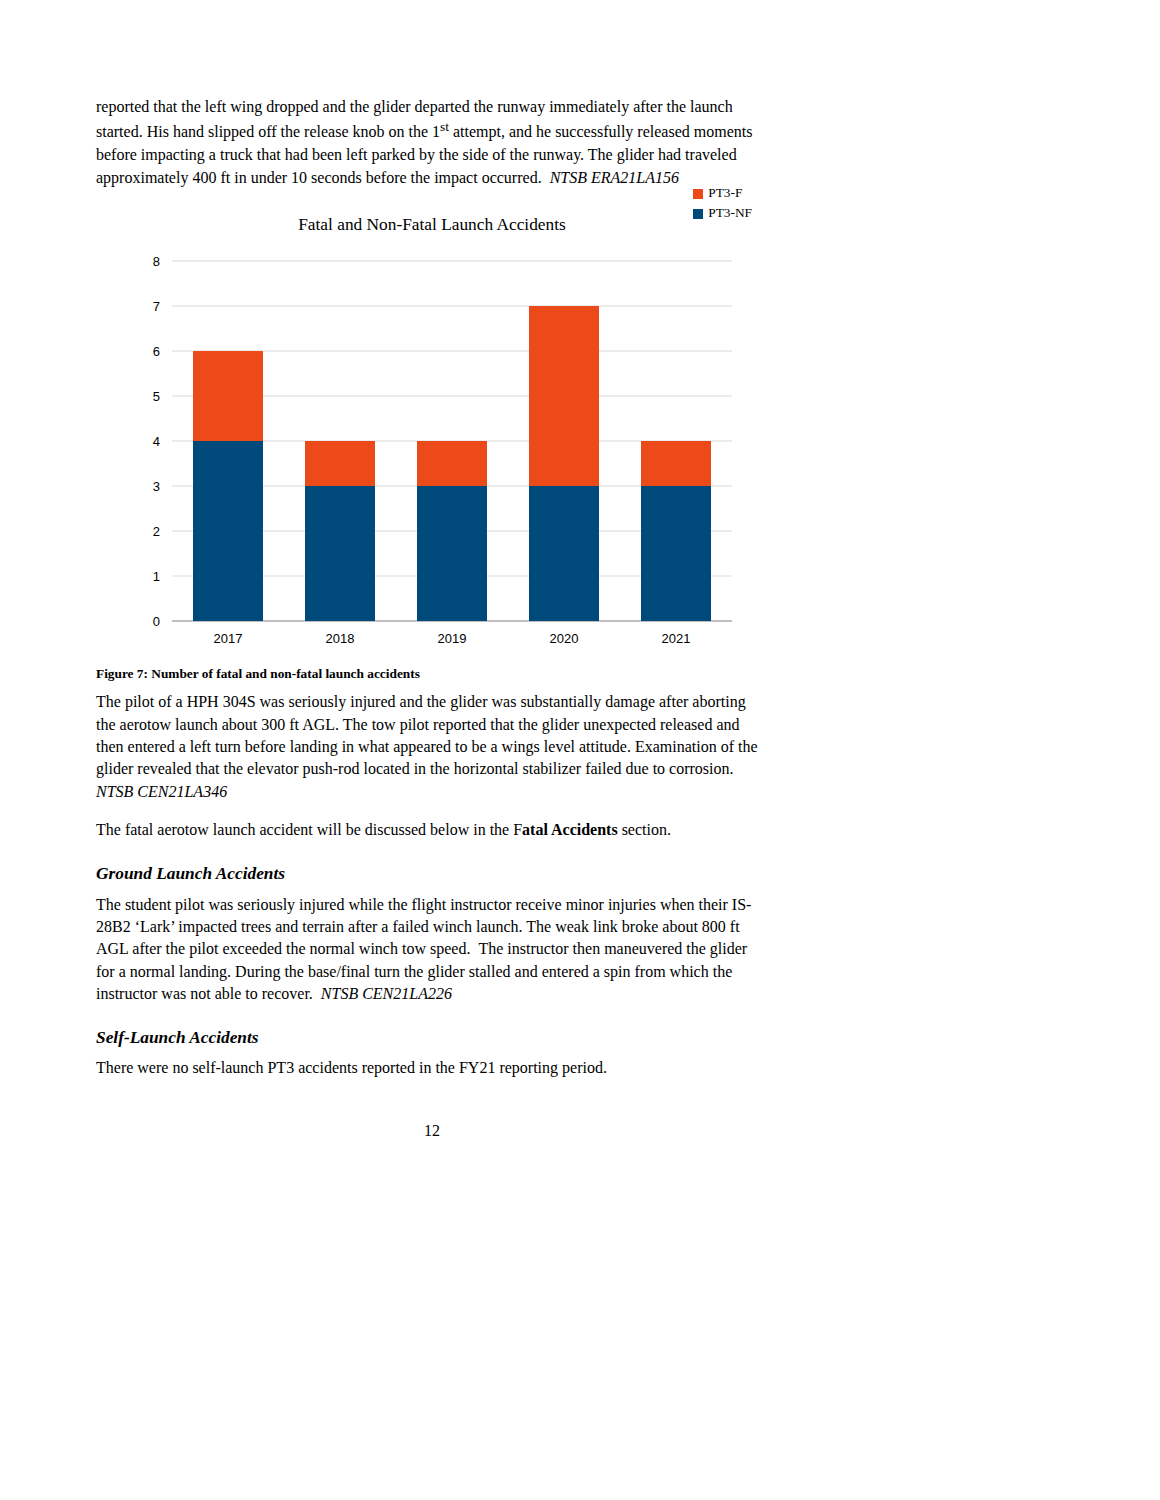reported that the left wing dropped and the glider departed the runway immediately after the launch started. His hand slipped off the release knob on the 1st attempt, and he successfully released moments before impacting a truck that had been left parked by the side of the runway. The glider had traveled approximately 400 ft in under 10 seconds before the impact occurred. NTSB ERA21LA156
Fatal and Non-Fatal Launch Accidents
PT3-F
PT3-NF
8 7 6 5 4 3 2 1 0 2017 2018 2019 2020 2021
Figure 7: Number of fatal and non-fatal launch accidents
The pilot of a HPH 304S was seriously injured and the glider was substantially damage after aborting the aerotow launch about 300 ft AGL. The tow pilot reported that the glider unexpected released and then entered a left turn before landing in what appeared to be a wings level attitude. Examination of the glider revealed that the elevator push-rod located in the horizontal stabilizer failed due to corrosion. NTSB CEN21LA346
The fatal aerotow launch accident will be discussed below in the Fatal Accidents section.
Ground Launch Accidents
The student pilot was seriously injured while the flight instructor receive minor injuries when their IS-28B2 ‘Lark’ impacted trees and terrain after a failed winch launch. The weak link broke about 800 ft AGL after the pilot exceeded the normal winch tow speed. The instructor then maneuvered the glider for a normal landing. During the base/final turn the glider stalled and entered a spin from which the instructor was not able to recover. NTSB CEN21LA226
Self-Launch Accidents
There were no self-launch PT3 accidents reported in the FY21 reporting period.
12